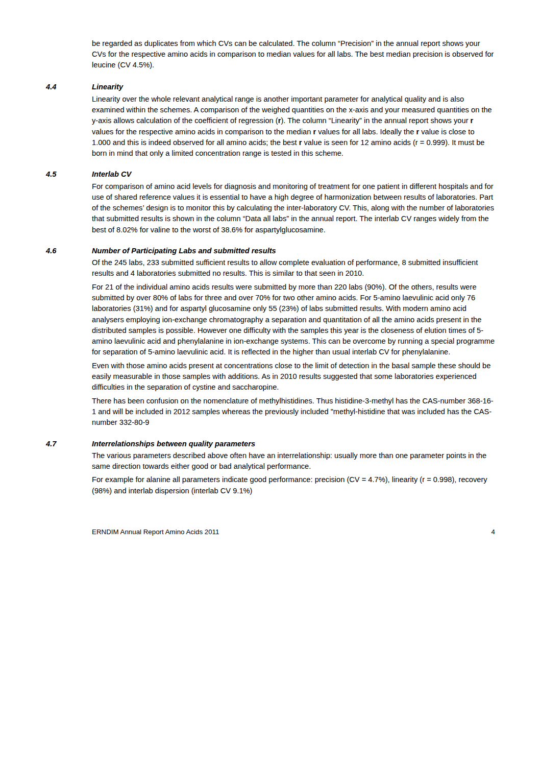be regarded as duplicates from which CVs can be calculated. The column “Precision” in the annual report shows your CVs for the respective amino acids in comparison to median values for all labs. The best median precision is observed for leucine (CV 4.5%).
4.4 Linearity
Linearity over the whole relevant analytical range is another important parameter for analytical quality and is also examined within the schemes. A comparison of the weighed quantities on the x-axis and your measured quantities on the y-axis allows calculation of the coefficient of regression (r). The column “Linearity” in the annual report shows your r values for the respective amino acids in comparison to the median r values for all labs. Ideally the r value is close to 1.000 and this is indeed observed for all amino acids; the best r value is seen for 12 amino acids (r = 0.999). It must be born in mind that only a limited concentration range is tested in this scheme.
4.5 Interlab CV
For comparison of amino acid levels for diagnosis and monitoring of treatment for one patient in different hospitals and for use of shared reference values it is essential to have a high degree of harmonization between results of laboratories. Part of the schemes’ design is to monitor this by calculating the inter-laboratory CV. This, along with the number of laboratories that submitted results is shown in the column “Data all labs” in the annual report. The interlab CV ranges widely from the best of 8.02% for valine to the worst of 38.6% for aspartylglucosamine.
4.6 Number of Participating Labs and submitted results
Of the 245 labs, 233 submitted sufficient results to allow complete evaluation of performance, 8 submitted insufficient results and 4 laboratories submitted no results. This is similar to that seen in 2010.
For 21 of the individual amino acids results were submitted by more than 220 labs (90%). Of the others, results were submitted by over 80% of labs for three and over 70% for two other amino acids. For 5-amino laevulinic acid only 76 laboratories (31%) and for aspartyl glucosamine only 55 (23%) of labs submitted results. With modern amino acid analysers employing ion-exchange chromatography a separation and quantitation of all the amino acids present in the distributed samples is possible. However one difficulty with the samples this year is the closeness of elution times of 5-amino laevulinic acid and phenylalanine in ion-exchange systems. This can be overcome by running a special programme for separation of 5-amino laevulinic acid. It is reflected in the higher than usual interlab CV for phenylalanine.
Even with those amino acids present at concentrations close to the limit of detection in the basal sample these should be easily measurable in those samples with additions. As in 2010 results suggested that some laboratories experienced difficulties in the separation of cystine and saccharopine.
There has been confusion on the nomenclature of methylhistidines. Thus histidine-3-methyl has the CAS-number 368-16-1 and will be included in 2012 samples whereas the previously included "methyl-histidine that was included has the CAS-number 332-80-9
4.7 Interrelationships between quality parameters
The various parameters described above often have an interrelationship: usually more than one parameter points in the same direction towards either good or bad analytical performance.
For example for alanine all parameters indicate good performance: precision (CV = 4.7%), linearity (r = 0.998), recovery (98%) and interlab dispersion (interlab CV 9.1%)
ERNDIM Annual Report Amino Acids 2011 4